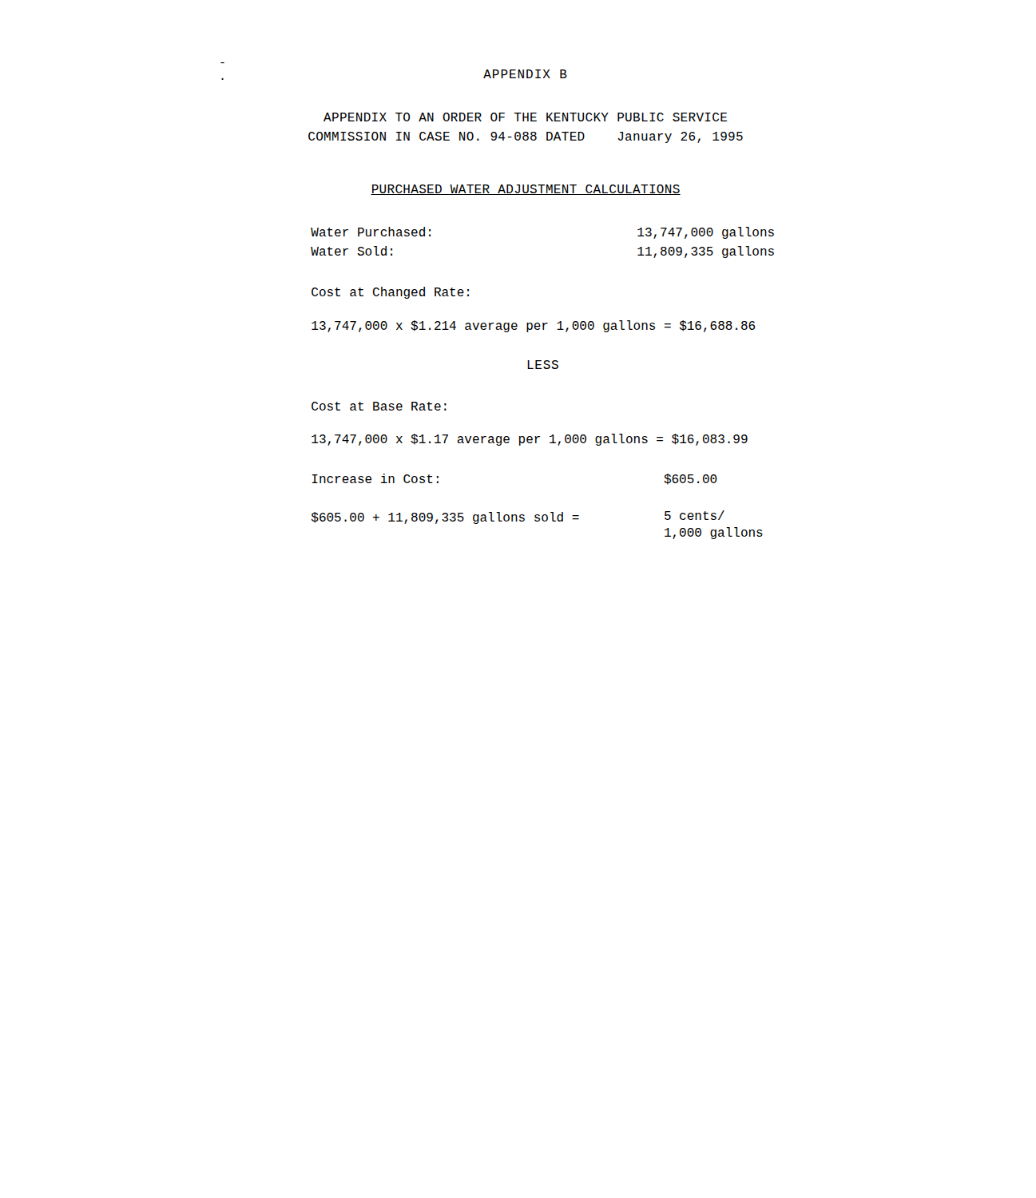-
.
APPENDIX B
APPENDIX TO AN ORDER OF THE KENTUCKY PUBLIC SERVICE COMMISSION IN CASE NO. 94-088 DATED January 26, 1995
PURCHASED WATER ADJUSTMENT CALCULATIONS
| Water Purchased: | 13,747,000 gallons |
| Water Sold: | 11,809,335 gallons |
Cost at Changed Rate:
13,747,000 x $1.214 average per 1,000 gallons = $16,688.86
LESS
Cost at Base Rate:
13,747,000 x $1.17 average per 1,000 gallons = $16,083.99
| Increase in Cost: | $605.00 |
| $605.00 + 11,809,335 gallons sold = | 5 cents/ 1,000 gallons |